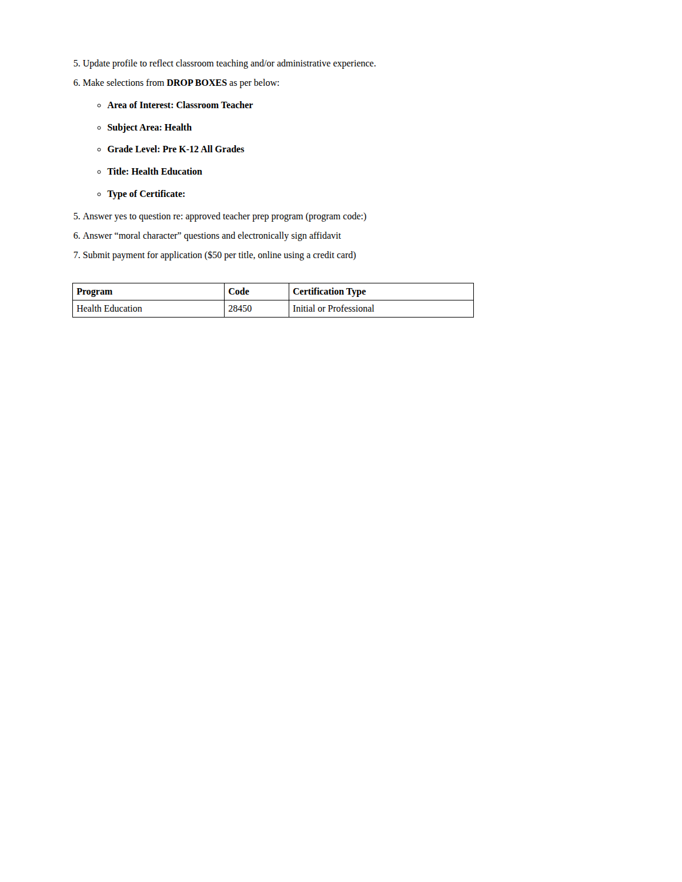Update profile to reflect classroom teaching and/or administrative experience.
Make selections from DROP BOXES as per below:
Area of Interest: Classroom Teacher
Subject Area: Health
Grade Level: Pre K-12 All Grades
Title: Health Education
Type of Certificate:
Answer yes to question re: approved teacher prep program (program code:)
Answer “moral character” questions and electronically sign affidavit
Submit payment for application ($50 per title, online using a credit card)
| Program | Code | Certification Type |
| --- | --- | --- |
| Health Education | 28450 | Initial or Professional |